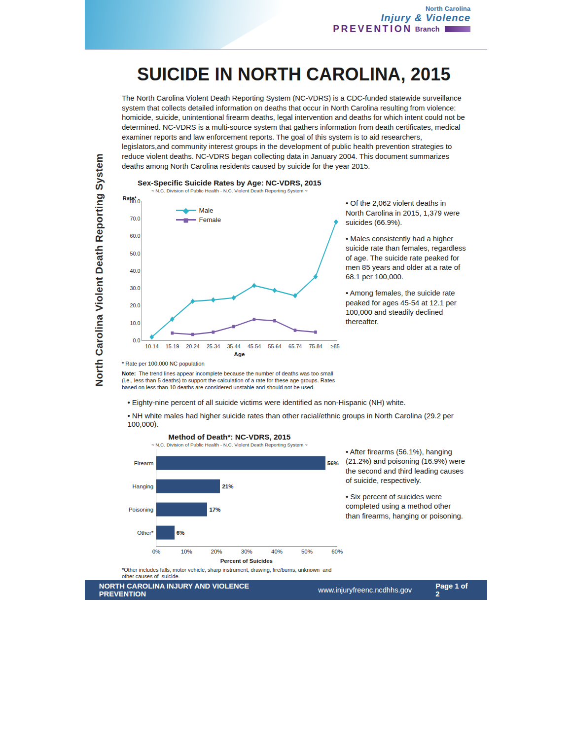North Carolina
Injury & Violence
PREVENTION Branch
North Carolina Violent Death Reporting System
SUICIDE IN NORTH CAROLINA, 2015
The North Carolina Violent Death Reporting System (NC-VDRS) is a CDC-funded statewide surveillance system that collects detailed information on deaths that occur in North Carolina resulting from violence: homicide, suicide, unintentional firearm deaths, legal intervention and deaths for which intent could not be determined. NC-VDRS is a multi-source system that gathers information from death certificates, medical examiner reports and law enforcement reports. The goal of this system is to aid researchers, legislators,and community interest groups in the development of public health prevention strategies to reduce violent deaths. NC-VDRS began collecting data in January 2004. This document summarizes deaths among North Carolina residents caused by suicide for the year 2015.
Sex-Specific Suicide Rates by Age: NC-VDRS, 2015
~ N.C. Division of Public Health - N.C. Violent Death Reporting System ~
Rate*
80.0
70.0
60.0
50.0
40.0
30.0
20.0
10.0
0.0
Male
Female
10-14
15-19
20-24
25-34
35-44
45-54
55-64
65-74
75-84
≥85
Age
* Rate per 100,000 NC population
Note: The trend lines appear incomplete because the number of deaths was too small (i.e., less than 5 deaths) to support the calculation of a rate for these age groups. Rates based on less than 10 deaths are considered unstable and should not be used.
• Of the 2,062 violent deaths in North Carolina in 2015, 1,379 were suicides (66.9%).
• Males consistently had a higher suicide rate than females, regardless of age. The suicide rate peaked for men 85 years and older at a rate of 68.1 per 100,000.
• Among females, the suicide rate peaked for ages 45-54 at 12.1 per 100,000 and steadily declined thereafter.
• Eighty-nine percent of all suicide victims were identified as non-Hispanic (NH) white.
• NH white males had higher suicide rates than other racial/ethnic groups in North Carolina (29.2 per 100,000).
Method of Death*: NC-VDRS, 2015
~ N.C. Division of Public Health - N.C. Violent Death Reporting System ~
Firearm
Hanging
Poisoning
Other*
56%
21%
17%
6%
0%
10%
20%
30%
40%
50%
60%
Percent of Suicides
*Other includes falls, motor vehicle, sharp instrument, drawing, fire/burns, unknown and other causes of suicide.
• After firearms (56.1%), hanging (21.2%) and poisoning (16.9%) were the second and third leading causes of suicide, respectively.
• Six percent of suicides were completed using a method other than firearms, hanging or poisoning.
NORTH CAROLINA INJURY AND VIOLENCE PREVENTION www.injuryfreenc.ncdhhs.gov Page 1 of 2